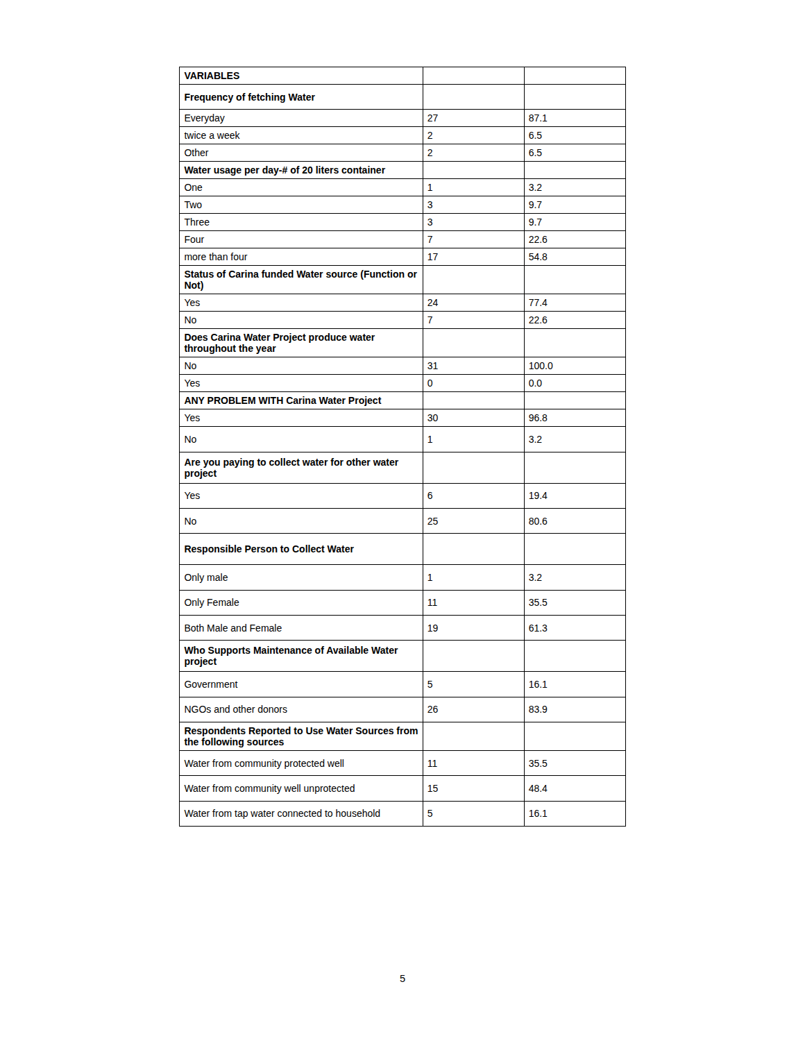| VARIABLES | | |
| Frequency of fetching Water | | |
| Everyday | 27 | 87.1 |
| twice a week | 2 | 6.5 |
| Other | 2 | 6.5 |
| Water usage per day-# of 20 liters container | | |
| One | 1 | 3.2 |
| Two | 3 | 9.7 |
| Three | 3 | 9.7 |
| Four | 7 | 22.6 |
| more than four | 17 | 54.8 |
| Status of Carina funded Water source (Function or Not) | | |
| Yes | 24 | 77.4 |
| No | 7 | 22.6 |
| Does Carina Water Project produce water throughout the year | | |
| No | 31 | 100.0 |
| Yes | 0 | 0.0 |
| ANY PROBLEM WITH Carina Water Project | | |
| Yes | 30 | 96.8 |
| No | 1 | 3.2 |
| Are you paying to collect water for other water project | | |
| Yes | 6 | 19.4 |
| No | 25 | 80.6 |
| Responsible Person to Collect Water | | |
| Only male | 1 | 3.2 |
| Only Female | 11 | 35.5 |
| Both Male and Female | 19 | 61.3 |
| Who Supports Maintenance of Available Water project | | |
| Government | 5 | 16.1 |
| NGOs and other donors | 26 | 83.9 |
| Respondents Reported to Use Water Sources from the following sources | | |
| Water from community protected well | 11 | 35.5 |
| Water from community well unprotected | 15 | 48.4 |
| Water from tap water connected to household | 5 | 16.1 |
5